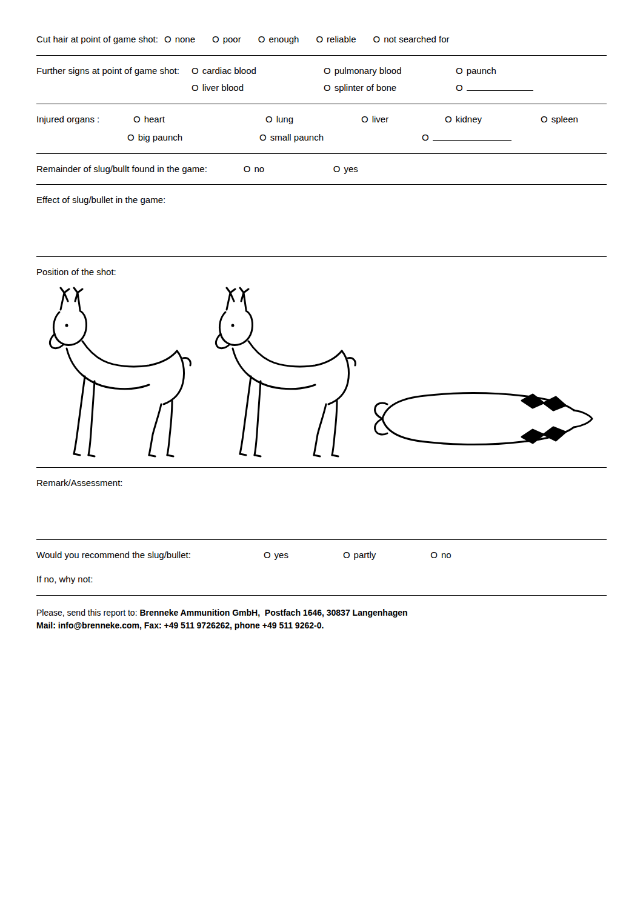Cut hair at point of game shot: Onone Opoor Oenough Oreliable Onot searched for
Further signs at point of game shot:
Ocardiac blood Opulmonary blood Opaunch
Oliver blood Osplinter of bone O
Injured organs : Oheart Olung Oliver Okidney Ospleen
Obig paunch Osmall paunch O
Remainder of slug/bullt found in the game: Ono Oyes
Effect of slug/bullet in the game:
Position of the shot:
Remark/Assessment:
Would you recommend the slug/bullet: Oyes Opartly Ono
If no, why not:
Please, send this report to: Brenneke Ammunition GmbH, Postfach 1646, 30837 Langenhagen
Mail: info@brenneke.com, Fax: +49 511 9726262, phone +49 511 9262-0.